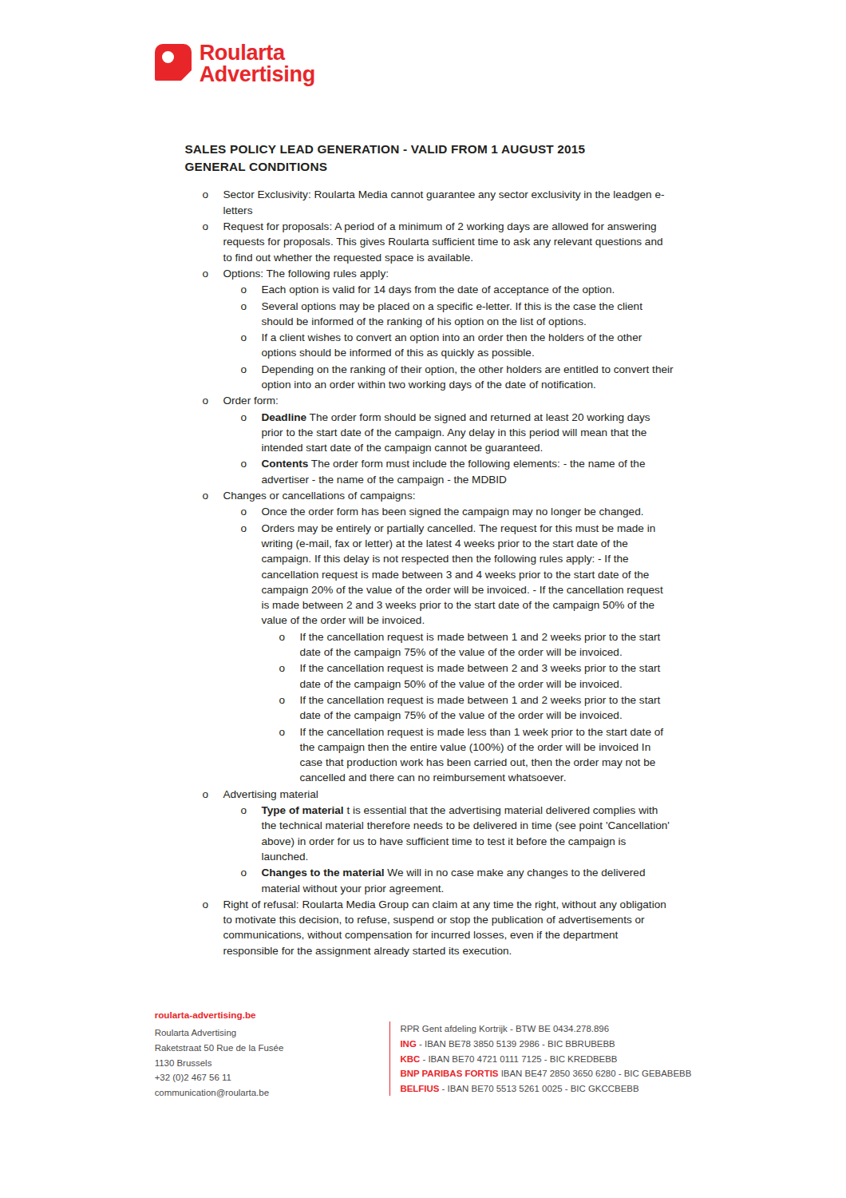Roularta
Advertising
SALES POLICY LEAD GENERATION - VALID FROM 1 AUGUST 2015
GENERAL CONDITIONS
Sector Exclusivity: Roularta Media cannot guarantee any sector exclusivity in the leadgen e-letters
Request for proposals: A period of a minimum of 2 working days are allowed for answering requests for proposals. This gives Roularta sufficient time to ask any relevant questions and to find out whether the requested space is available.
Options: The following rules apply:
Each option is valid for 14 days from the date of acceptance of the option.
Several options may be placed on a specific e-letter. If this is the case the client should be informed of the ranking of his option on the list of options.
If a client wishes to convert an option into an order then the holders of the other options should be informed of this as quickly as possible.
Depending on the ranking of their option, the other holders are entitled to convert their option into an order within two working days of the date of notification.
Order form:
Deadline The order form should be signed and returned at least 20 working days prior to the start date of the campaign. Any delay in this period will mean that the intended start date of the campaign cannot be guaranteed.
Contents The order form must include the following elements: - the name of the advertiser - the name of the campaign - the MDBID
Changes or cancellations of campaigns:
Once the order form has been signed the campaign may no longer be changed.
Orders may be entirely or partially cancelled. The request for this must be made in writing (e-mail, fax or letter) at the latest 4 weeks prior to the start date of the campaign. If this delay is not respected then the following rules apply: - If the cancellation request is made between 3 and 4 weeks prior to the start date of the campaign 20% of the value of the order will be invoiced. - If the cancellation request is made between 2 and 3 weeks prior to the start date of the campaign 50% of the value of the order will be invoiced.
If the cancellation request is made between 1 and 2 weeks prior to the start date of the campaign 75% of the value of the order will be invoiced.
If the cancellation request is made between 2 and 3 weeks prior to the start date of the campaign 50% of the value of the order will be invoiced.
If the cancellation request is made between 1 and 2 weeks prior to the start date of the campaign 75% of the value of the order will be invoiced.
If the cancellation request is made less than 1 week prior to the start date of the campaign then the entire value (100%) of the order will be invoiced In case that production work has been carried out, then the order may not be cancelled and there can no reimbursement whatsoever.
Advertising material
Type of material t is essential that the advertising material delivered complies with the technical material therefore needs to be delivered in time (see point 'Cancellation' above) in order for us to have sufficient time to test it before the campaign is launched.
Changes to the material We will in no case make any changes to the delivered material without your prior agreement.
Right of refusal: Roularta Media Group can claim at any time the right, without any obligation to motivate this decision, to refuse, suspend or stop the publication of advertisements or communications, without compensation for incurred losses, even if the department responsible for the assignment already started its execution.
roularta-advertising.be
Roularta Advertising
Raketstraat 50 Rue de la Fusée
1130 Brussels
+32 (0)2 467 56 11
communication@roularta.be
RPR Gent afdeling Kortrijk - BTW BE 0434.278.896
ING - IBAN BE78 3850 5139 2986 - BIC BBRUBEBB
KBC - IBAN BE70 4721 0111 7125 - BIC KREDBEBB
BNP PARIBAS FORTIS IBAN BE47 2850 3650 6280 - BIC GEBABEBB
BELFIUS - IBAN BE70 5513 5261 0025 - BIC GKCCBEBB